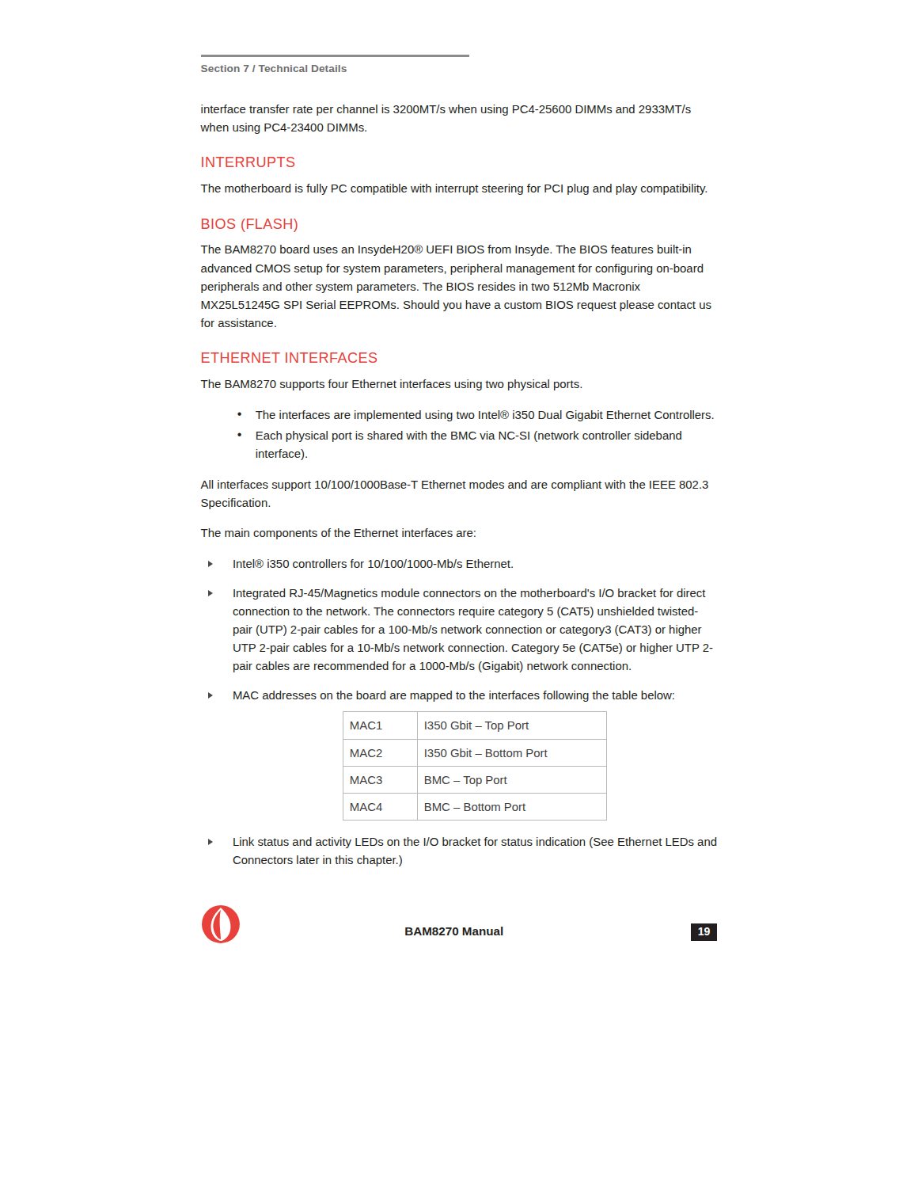Section 7 / Technical Details
interface transfer rate per channel is 3200MT/s when using PC4-25600 DIMMs and 2933MT/s when using PC4-23400 DIMMs.
Interrupts
The motherboard is fully PC compatible with interrupt steering for PCI plug and play compatibility.
BIOS (Flash)
The BAM8270 board uses an InsydeH20® UEFI BIOS from Insyde. The BIOS features built-in advanced CMOS setup for system parameters, peripheral management for configuring on-board peripherals and other system parameters. The BIOS resides in two 512Mb Macronix MX25L51245G SPI Serial EEPROMs. Should you have a custom BIOS request please contact us for assistance.
Ethernet Interfaces
The BAM8270 supports four Ethernet interfaces using two physical ports.
The interfaces are implemented using two Intel® i350 Dual Gigabit Ethernet Controllers.
Each physical port is shared with the BMC via NC-SI (network controller sideband interface).
All interfaces support 10/100/1000Base-T Ethernet modes and are compliant with the IEEE 802.3 Specification.
The main components of the Ethernet interfaces are:
Intel® i350 controllers for 10/100/1000-Mb/s Ethernet.
Integrated RJ-45/Magnetics module connectors on the motherboard's I/O bracket for direct connection to the network. The connectors require category 5 (CAT5) unshielded twisted-pair (UTP) 2-pair cables for a 100-Mb/s network connection or category3 (CAT3) or higher UTP 2-pair cables for a 10-Mb/s network connection. Category 5e (CAT5e) or higher UTP 2-pair cables are recommended for a 1000-Mb/s (Gigabit) network connection.
MAC addresses on the board are mapped to the interfaces following the table below:
| MAC1 | I350 Gbit – Top Port |
| MAC2 | I350 Gbit – Bottom Port |
| MAC3 | BMC – Top Port |
| MAC4 | BMC – Bottom Port |
Link status and activity LEDs on the I/O bracket for status indication (See Ethernet LEDs and Connectors later in this chapter.)
BAM8270 Manual
19